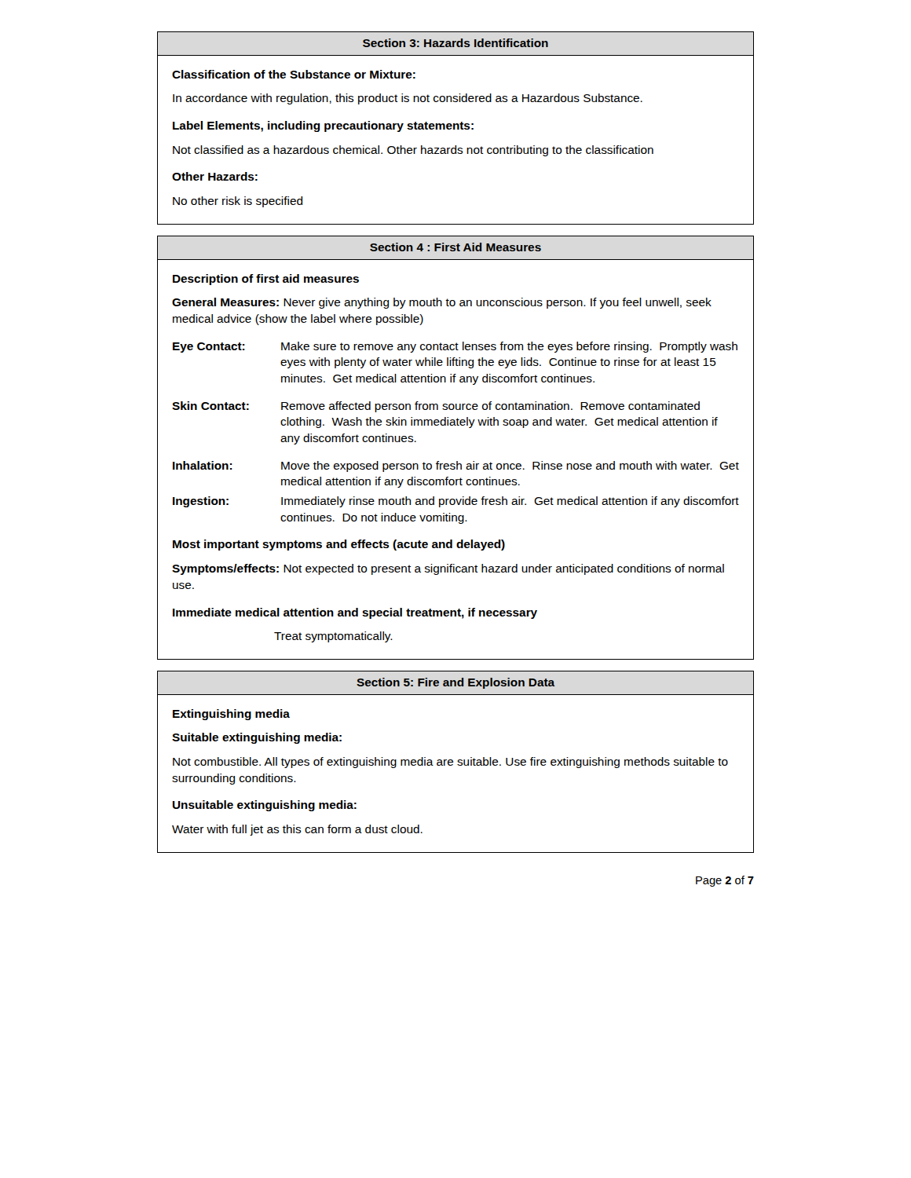Section 3: Hazards Identification
Classification of the Substance or Mixture:
In accordance with regulation, this product is not considered as a Hazardous Substance.
Label Elements, including precautionary statements:
Not classified as a hazardous chemical. Other hazards not contributing to the classification
Other Hazards:
No other risk is specified
Section 4 : First Aid Measures
Description of first aid measures
General Measures: Never give anything by mouth to an unconscious person. If you feel unwell, seek medical advice (show the label where possible)
| Eye Contact: | Make sure to remove any contact lenses from the eyes before rinsing. Promptly wash eyes with plenty of water while lifting the eye lids. Continue to rinse for at least 15 minutes. Get medical attention if any discomfort continues. |
| Skin Contact: | Remove affected person from source of contamination. Remove contaminated clothing. Wash the skin immediately with soap and water. Get medical attention if any discomfort continues. |
| Inhalation: | Move the exposed person to fresh air at once. Rinse nose and mouth with water. Get medical attention if any discomfort continues. |
| Ingestion: | Immediately rinse mouth and provide fresh air. Get medical attention if any discomfort continues. Do not induce vomiting. |
Most important symptoms and effects (acute and delayed)
Symptoms/effects: Not expected to present a significant hazard under anticipated conditions of normal use.
Immediate medical attention and special treatment, if necessary
Treat symptomatically.
Section 5: Fire and Explosion Data
Extinguishing media
Suitable extinguishing media:
Not combustible. All types of extinguishing media are suitable. Use fire extinguishing methods suitable to surrounding conditions.
Unsuitable extinguishing media:
Water with full jet as this can form a dust cloud.
Page 2 of 7